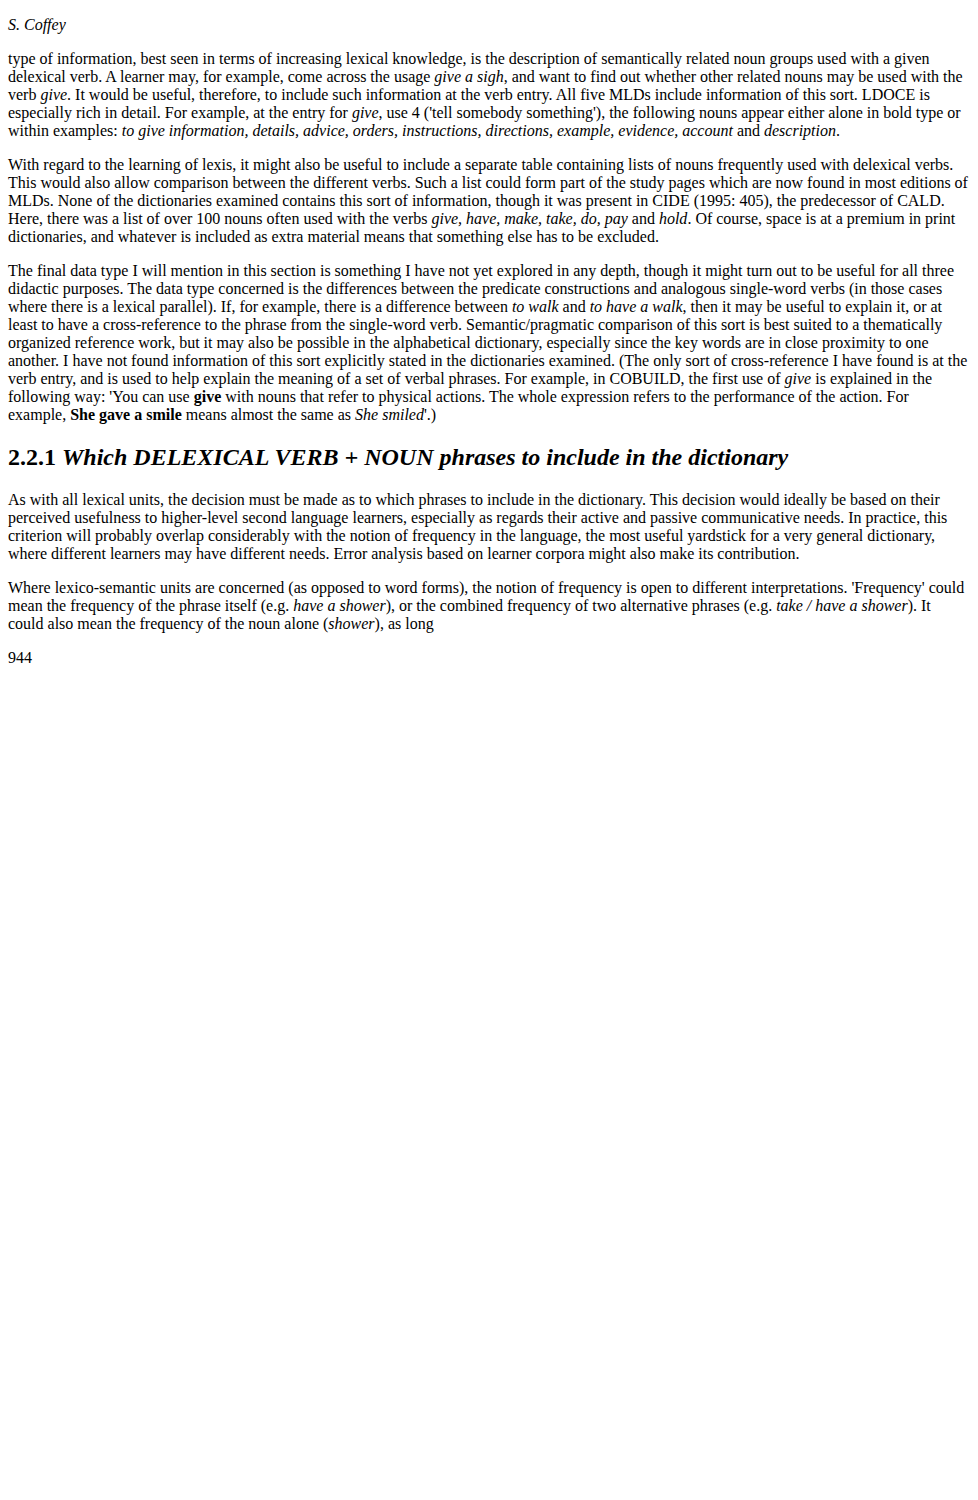S. Coffey
type of information, best seen in terms of increasing lexical knowledge, is the description of semantically related noun groups used with a given delexical verb. A learner may, for example, come across the usage give a sigh, and want to find out whether other related nouns may be used with the verb give. It would be useful, therefore, to include such information at the verb entry. All five MLDs include information of this sort. LDOCE is especially rich in detail. For example, at the entry for give, use 4 ('tell somebody something'), the following nouns appear either alone in bold type or within examples: to give information, details, advice, orders, instructions, directions, example, evidence, account and description.
With regard to the learning of lexis, it might also be useful to include a separate table containing lists of nouns frequently used with delexical verbs. This would also allow comparison between the different verbs. Such a list could form part of the study pages which are now found in most editions of MLDs. None of the dictionaries examined contains this sort of information, though it was present in CIDE (1995: 405), the predecessor of CALD. Here, there was a list of over 100 nouns often used with the verbs give, have, make, take, do, pay and hold. Of course, space is at a premium in print dictionaries, and whatever is included as extra material means that something else has to be excluded.
The final data type I will mention in this section is something I have not yet explored in any depth, though it might turn out to be useful for all three didactic purposes. The data type concerned is the differences between the predicate constructions and analogous single-word verbs (in those cases where there is a lexical parallel). If, for example, there is a difference between to walk and to have a walk, then it may be useful to explain it, or at least to have a cross-reference to the phrase from the single-word verb. Semantic/pragmatic comparison of this sort is best suited to a thematically organized reference work, but it may also be possible in the alphabetical dictionary, especially since the key words are in close proximity to one another. I have not found information of this sort explicitly stated in the dictionaries examined. (The only sort of cross-reference I have found is at the verb entry, and is used to help explain the meaning of a set of verbal phrases. For example, in COBUILD, the first use of give is explained in the following way: 'You can use give with nouns that refer to physical actions. The whole expression refers to the performance of the action. For example, She gave a smile means almost the same as She smiled'.)
2.2.1 Which DELEXICAL VERB + NOUN phrases to include in the dictionary
As with all lexical units, the decision must be made as to which phrases to include in the dictionary. This decision would ideally be based on their perceived usefulness to higher-level second language learners, especially as regards their active and passive communicative needs. In practice, this criterion will probably overlap considerably with the notion of frequency in the language, the most useful yardstick for a very general dictionary, where different learners may have different needs. Error analysis based on learner corpora might also make its contribution.
Where lexico-semantic units are concerned (as opposed to word forms), the notion of frequency is open to different interpretations. 'Frequency' could mean the frequency of the phrase itself (e.g. have a shower), or the combined frequency of two alternative phrases (e.g. take / have a shower). It could also mean the frequency of the noun alone (shower), as long
944